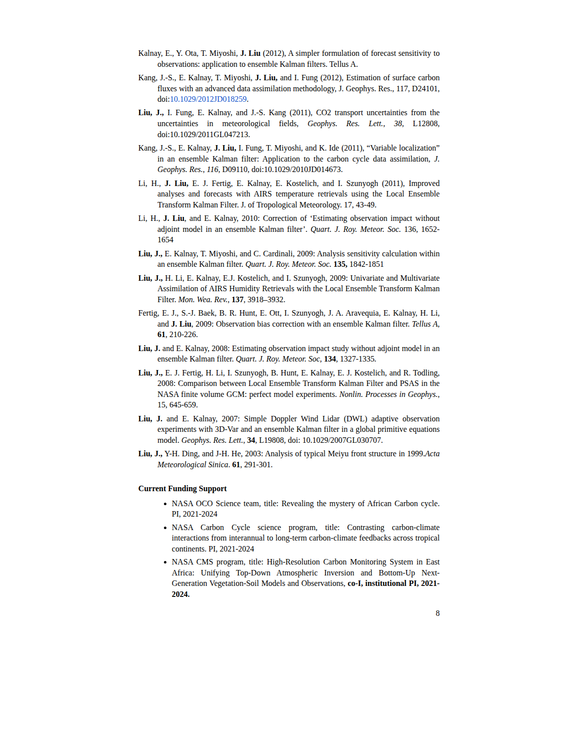Kalnay, E., Y. Ota, T. Miyoshi, J. Liu (2012), A simpler formulation of forecast sensitivity to observations: application to ensemble Kalman filters. Tellus A.
Kang, J.-S., E. Kalnay, T. Miyoshi, J. Liu, and I. Fung (2012), Estimation of surface carbon fluxes with an advanced data assimilation methodology, J. Geophys. Res., 117, D24101, doi:10.1029/2012JD018259.
Liu, J., I. Fung, E. Kalnay, and J.-S. Kang (2011), CO2 transport uncertainties from the uncertainties in meteorological fields, Geophys. Res. Lett., 38, L12808, doi:10.1029/2011GL047213.
Kang, J.-S., E. Kalnay, J. Liu, I. Fung, T. Miyoshi, and K. Ide (2011), “Variable localization” in an ensemble Kalman filter: Application to the carbon cycle data assimilation, J. Geophys. Res., 116, D09110, doi:10.1029/2010JD014673.
Li, H., J. Liu, E. J. Fertig, E. Kalnay, E. Kostelich, and I. Szunyogh (2011), Improved analyses and forecasts with AIRS temperature retrievals using the Local Ensemble Transform Kalman Filter. J. of Tropological Meteorology. 17, 43-49.
Li, H., J. Liu, and E. Kalnay, 2010: Correction of ‘Estimating observation impact without adjoint model in an ensemble Kalman filter’. Quart. J. Roy. Meteor. Soc. 136, 1652-1654
Liu, J., E. Kalnay, T. Miyoshi, and C. Cardinali, 2009: Analysis sensitivity calculation within an ensemble Kalman filter. Quart. J. Roy. Meteor. Soc. 135, 1842-1851
Liu, J., H. Li, E. Kalnay, E.J. Kostelich, and I. Szunyogh, 2009: Univariate and Multivariate Assimilation of AIRS Humidity Retrievals with the Local Ensemble Transform Kalman Filter. Mon. Wea. Rev., 137, 3918–3932.
Fertig, E. J., S.-J. Baek, B. R. Hunt, E. Ott, I. Szunyogh, J. A. Aravequia, E. Kalnay, H. Li, and J. Liu, 2009: Observation bias correction with an ensemble Kalman filter. Tellus A, 61, 210-226.
Liu, J. and E. Kalnay, 2008: Estimating observation impact study without adjoint model in an ensemble Kalman filter. Quart. J. Roy. Meteor. Soc, 134, 1327-1335.
Liu, J., E. J. Fertig, H. Li, I. Szunyogh, B. Hunt, E. Kalnay, E. J. Kostelich, and R. Todling, 2008: Comparison between Local Ensemble Transform Kalman Filter and PSAS in the NASA finite volume GCM: perfect model experiments. Nonlin. Processes in Geophys., 15, 645-659.
Liu, J. and E. Kalnay, 2007: Simple Doppler Wind Lidar (DWL) adaptive observation experiments with 3D-Var and an ensemble Kalman filter in a global primitive equations model. Geophys. Res. Lett., 34, L19808, doi: 10.1029/2007GL030707.
Liu, J., Y-H. Ding, and J-H. He, 2003: Analysis of typical Meiyu front structure in 1999.Acta Meteorological Sinica. 61, 291-301.
Current Funding Support
NASA OCO Science team, title: Revealing the mystery of African Carbon cycle. PI, 2021-2024
NASA Carbon Cycle science program, title: Contrasting carbon-climate interactions from interannual to long-term carbon-climate feedbacks across tropical continents. PI, 2021-2024
NASA CMS program, title: High-Resolution Carbon Monitoring System in East Africa: Unifying Top-Down Atmospheric Inversion and Bottom-Up Next-Generation Vegetation-Soil Models and Observations, co-I, institutional PI, 2021-2024.
8